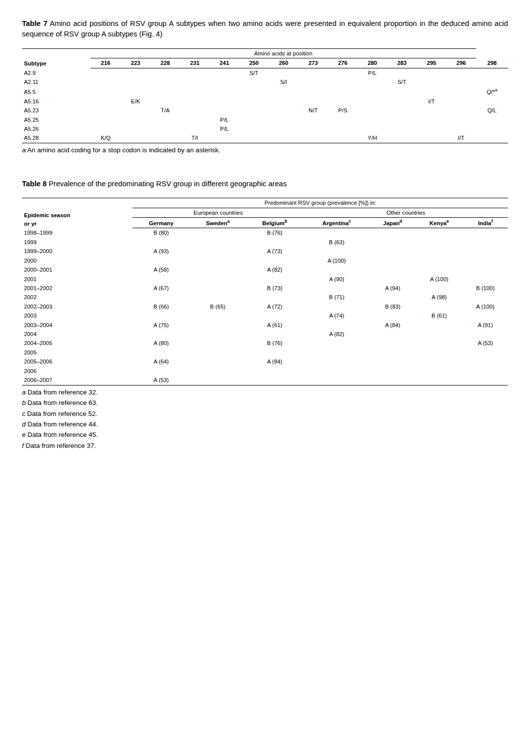Table 7 Amino acid positions of RSV group A subtypes when two amino acids were presented in equivalent proportion in the deduced amino acid sequence of RSV group A subtypes (Fig. 4)
| Subtype | Amino acids at position |
| --- | --- |
| 216 | 223 | 228 | 231 | 241 | 250 | 260 | 273 | 276 | 280 | 283 | 295 | 296 | 298 |
| A2.9 | | | | | | S/T | | | | P/L | | | | |
| A2.11 | | | | | | | S/I | | | | S/T | | | |
| A5.5 | | | | | | | | | | | | | | Q/* a |
| A5.16 | | E/K | | | | | | | | | | I/T | | |
| A5.23 | | | T/A | | | | | N/T | P/S | | | | | Q/L |
| A5.25 | | | | | P/L | | | | | | | | | |
| A5.26 | | | | | P/L | | | | | | | | | |
| A5.28 | K/Q | | | T/I | | | | | | Y/H | | | I/T | |
a An amino acid coding for a stop codon is indicated by an asterisk.
Table 8 Prevalence of the predominating RSV group in different geographic areas
| Epidemic season or yr | Predominant RSV group (prevalence [%]) in: |
| --- | --- |
| European countries | Other countries |
| Germany | Sweden a | Belgium b | Argentina c | Japan d | Kenya e | India f |
| 1998–1999 | B (80) | | B (76) | | | | |
| 1999 | | | | B (63) | | | |
| 1999–2000 | A (93) | | A (73) | | | | |
| 2000 | | | | A (100) | | | |
| 2000–2001 | A (58) | | A (82) | | | | |
| 2001 | | | | A (90) | | A (100) | |
| 2001–2002 | A (67) | | B (73) | | A (94) | | B (100) |
| 2002 | | | | B (71) | | A (98) | |
| 2002–2003 | B (66) | B (65) | A (72) | | B (83) | | A (100) |
| 2003 | | | | A (74) | | B (61) | |
| 2003–2004 | A (75) | | A (61) | | A (84) | | A (91) |
| 2004 | | | | A (82) | | | |
| 2004–2005 | A (80) | | B (76) | | | | A (53) |
| 2005 | | | | | | | |
| 2005–2006 | A (64) | | A (84) | | | | |
| 2006 | | | | | | | |
| 2006–2007 | A (53) | | | | | | |
a Data from reference 32.
b Data from reference 63.
c Data from reference 52.
d Data from reference 44.
e Data from reference 45.
f Data from reference 37.